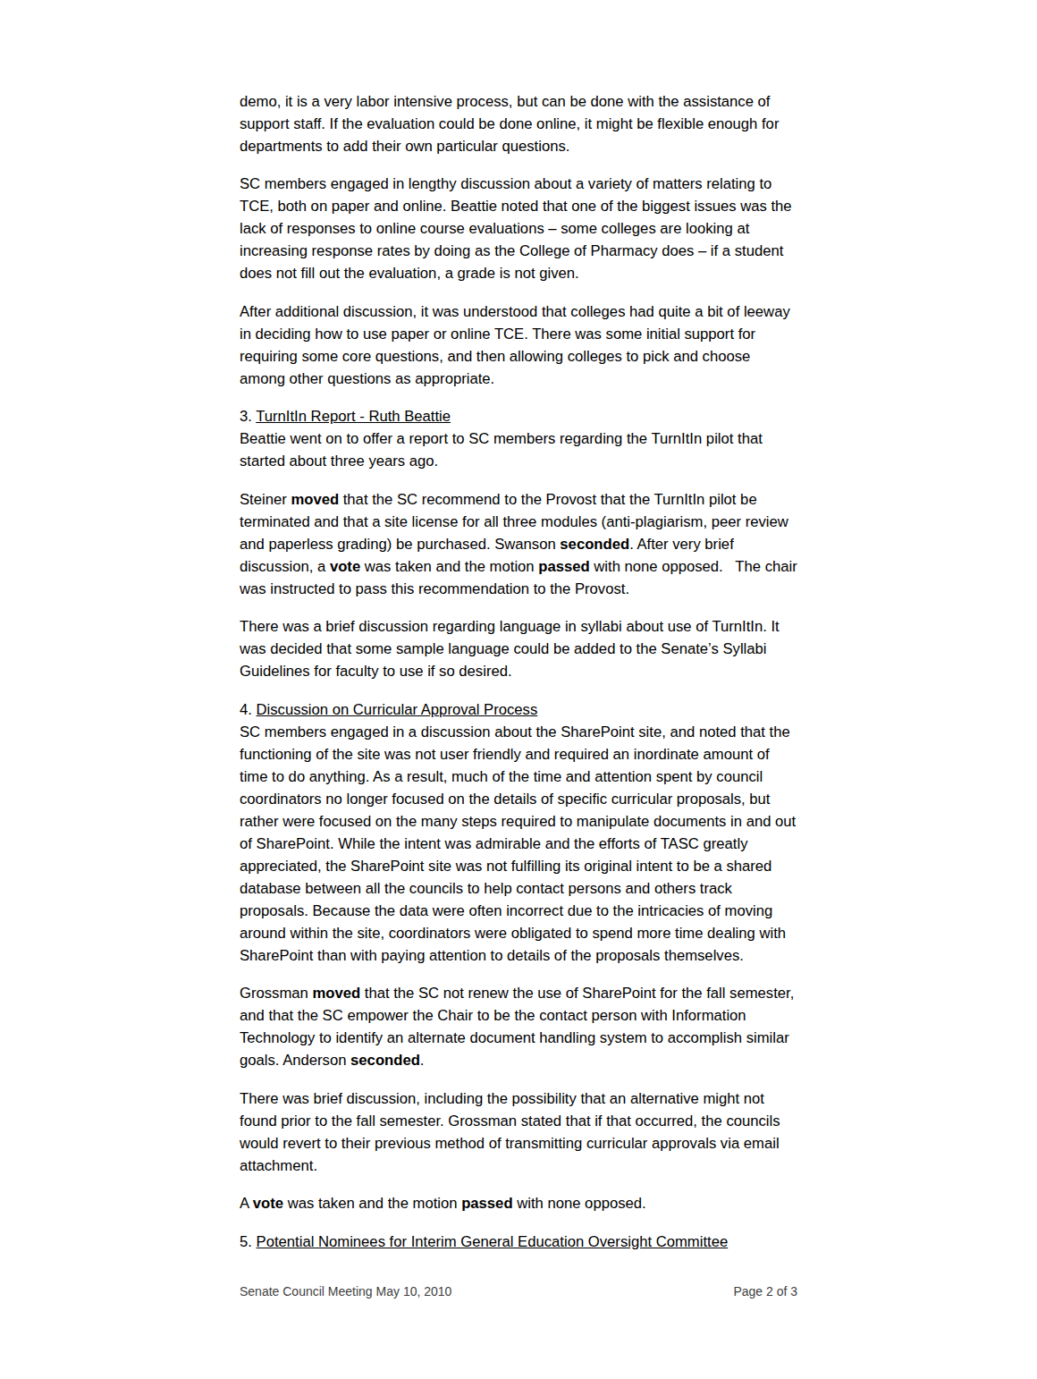demo, it is a very labor intensive process, but can be done with the assistance of support staff. If the evaluation could be done online, it might be flexible enough for departments to add their own particular questions.
SC members engaged in lengthy discussion about a variety of matters relating to TCE, both on paper and online. Beattie noted that one of the biggest issues was the lack of responses to online course evaluations – some colleges are looking at increasing response rates by doing as the College of Pharmacy does – if a student does not fill out the evaluation, a grade is not given.
After additional discussion, it was understood that colleges had quite a bit of leeway in deciding how to use paper or online TCE. There was some initial support for requiring some core questions, and then allowing colleges to pick and choose among other questions as appropriate.
3. TurnItIn Report - Ruth Beattie
Beattie went on to offer a report to SC members regarding the TurnItIn pilot that started about three years ago.
Steiner moved that the SC recommend to the Provost that the TurnItIn pilot be terminated and that a site license for all three modules (anti-plagiarism, peer review and paperless grading) be purchased. Swanson seconded. After very brief discussion, a vote was taken and the motion passed with none opposed. The chair was instructed to pass this recommendation to the Provost.
There was a brief discussion regarding language in syllabi about use of TurnItIn. It was decided that some sample language could be added to the Senate’s Syllabi Guidelines for faculty to use if so desired.
4. Discussion on Curricular Approval Process
SC members engaged in a discussion about the SharePoint site, and noted that the functioning of the site was not user friendly and required an inordinate amount of time to do anything. As a result, much of the time and attention spent by council coordinators no longer focused on the details of specific curricular proposals, but rather were focused on the many steps required to manipulate documents in and out of SharePoint. While the intent was admirable and the efforts of TASC greatly appreciated, the SharePoint site was not fulfilling its original intent to be a shared database between all the councils to help contact persons and others track proposals. Because the data were often incorrect due to the intricacies of moving around within the site, coordinators were obligated to spend more time dealing with SharePoint than with paying attention to details of the proposals themselves.
Grossman moved that the SC not renew the use of SharePoint for the fall semester, and that the SC empower the Chair to be the contact person with Information Technology to identify an alternate document handling system to accomplish similar goals. Anderson seconded.
There was brief discussion, including the possibility that an alternative might not found prior to the fall semester. Grossman stated that if that occurred, the councils would revert to their previous method of transmitting curricular approvals via email attachment.
A vote was taken and the motion passed with none opposed.
5. Potential Nominees for Interim General Education Oversight Committee
Senate Council Meeting May 10, 2010
Page 2 of 3